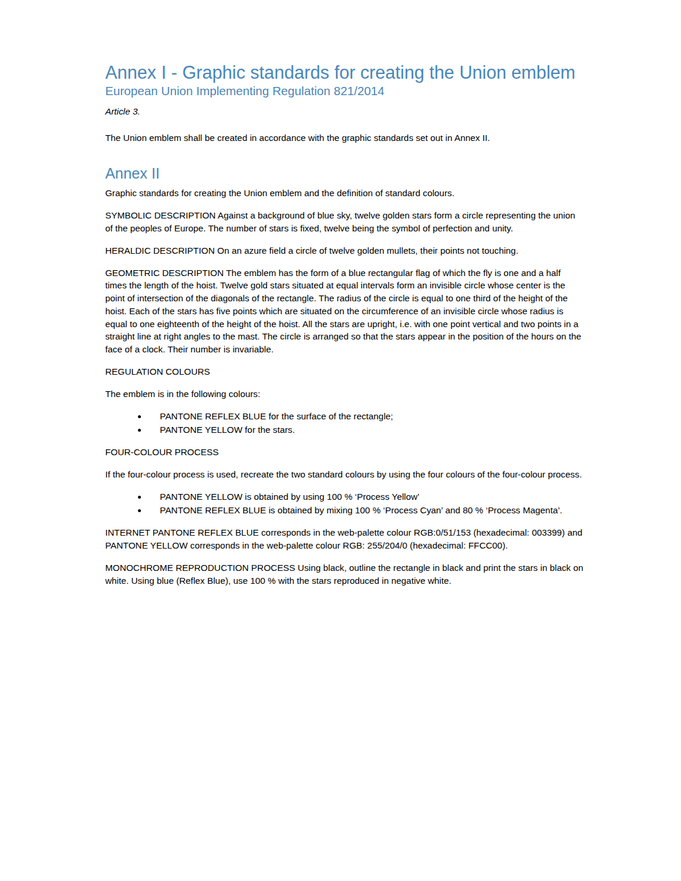Annex I - Graphic standards for creating the Union emblem
European Union Implementing Regulation 821/2014
Article 3.
The Union emblem shall be created in accordance with the graphic standards set out in Annex II.
Annex II
Graphic standards for creating the Union emblem and the definition of standard colours.
SYMBOLIC DESCRIPTION Against a background of blue sky, twelve golden stars form a circle representing the union of the peoples of Europe. The number of stars is fixed, twelve being the symbol of perfection and unity.
HERALDIC DESCRIPTION On an azure field a circle of twelve golden mullets, their points not touching.
GEOMETRIC DESCRIPTION The emblem has the form of a blue rectangular flag of which the fly is one and a half times the length of the hoist. Twelve gold stars situated at equal intervals form an invisible circle whose center is the point of intersection of the diagonals of the rectangle. The radius of the circle is equal to one third of the height of the hoist. Each of the stars has five points which are situated on the circumference of an invisible circle whose radius is equal to one eighteenth of the height of the hoist. All the stars are upright, i.e. with one point vertical and two points in a straight line at right angles to the mast. The circle is arranged so that the stars appear in the position of the hours on the face of a clock. Their number is invariable.
REGULATION COLOURS
The emblem is in the following colours:
PANTONE REFLEX BLUE for the surface of the rectangle;
PANTONE YELLOW for the stars.
FOUR-COLOUR PROCESS
If the four-colour process is used, recreate the two standard colours by using the four colours of the four-colour process.
PANTONE YELLOW is obtained by using 100 % ‘Process Yellow’
PANTONE REFLEX BLUE is obtained by mixing 100 % ‘Process Cyan’ and 80 % ‘Process Magenta’.
INTERNET PANTONE REFLEX BLUE corresponds in the web-palette colour RGB:0/51/153 (hexadecimal: 003399) and PANTONE YELLOW corresponds in the web-palette colour RGB: 255/204/0 (hexadecimal: FFCC00).
MONOCHROME REPRODUCTION PROCESS Using black, outline the rectangle in black and print the stars in black on white. Using blue (Reflex Blue), use 100 % with the stars reproduced in negative white.